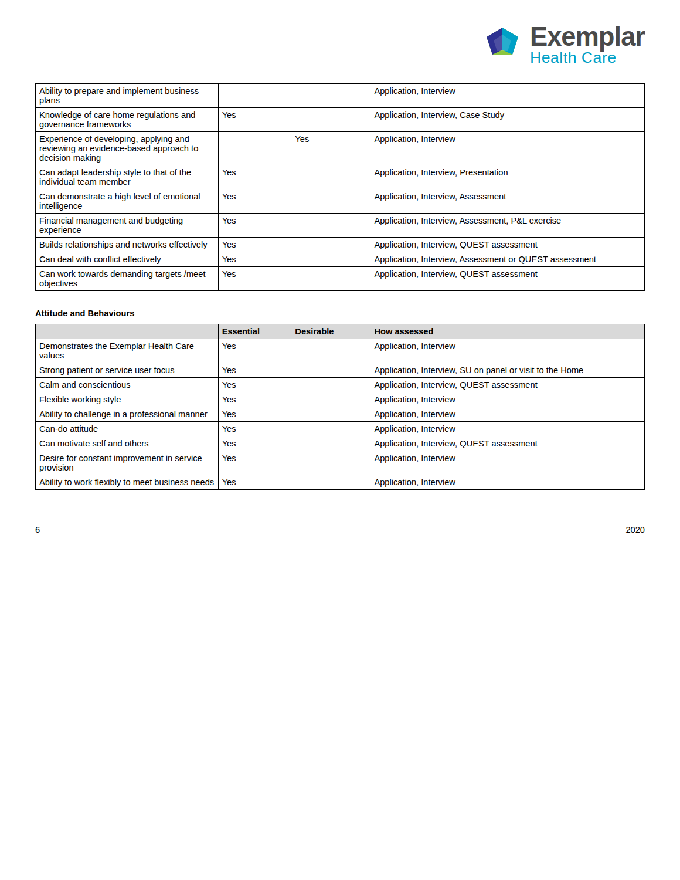Exemplar
Health Care
| Ability to prepare and implement business plans | | | Application, Interview |
| Knowledge of care home regulations and governance frameworks | Yes | | Application, Interview, Case Study |
| Experience of developing, applying and reviewing an evidence-based approach to decision making | | Yes | Application, Interview |
| Can adapt leadership style to that of the individual team member | Yes | | Application, Interview, Presentation |
| Can demonstrate a high level of emotional intelligence | Yes | | Application, Interview, Assessment |
| Financial management and budgeting experience | Yes | | Application, Interview, Assessment, P&L exercise |
| Builds relationships and networks effectively | Yes | | Application, Interview, QUEST assessment |
| Can deal with conflict effectively | Yes | | Application, Interview, Assessment or QUEST assessment |
| Can work towards demanding targets /meet objectives | Yes | | Application, Interview, QUEST assessment |
Attitude and Behaviours
| | Essential | Desirable | How assessed |
| --- | --- | --- | --- |
| Demonstrates the Exemplar Health Care values | Yes | | Application, Interview |
| Strong patient or service user focus | Yes | | Application, Interview, SU on panel or visit to the Home |
| Calm and conscientious | Yes | | Application, Interview, QUEST assessment |
| Flexible working style | Yes | | Application, Interview |
| Ability to challenge in a professional manner | Yes | | Application, Interview |
| Can-do attitude | Yes | | Application, Interview |
| Can motivate self and others | Yes | | Application, Interview, QUEST assessment |
| Desire for constant improvement in service provision | Yes | | Application, Interview |
| Ability to work flexibly to meet business needs | Yes | | Application, Interview |
6 2020